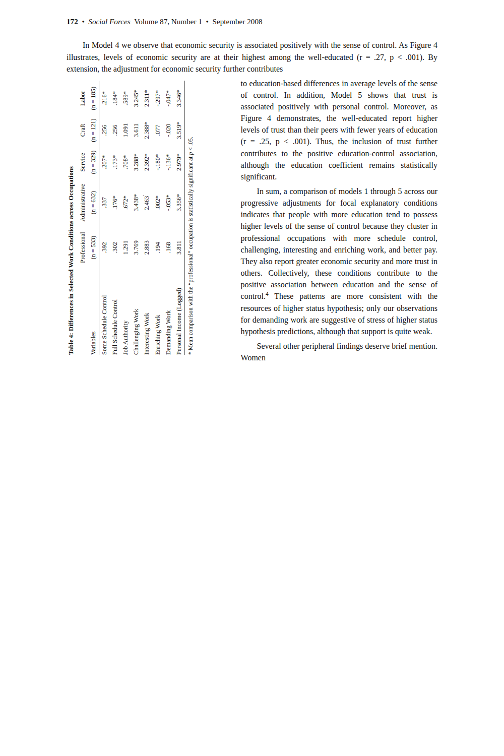172 • Social Forces Volume 87, Number 1 • September 2008
In Model 4 we observe that economic security is associated positively with the sense of control. As Figure 4 illustrates, levels of economic security are at their highest among the well-educated (r = .27, p < .001). By extension, the adjustment for economic security further contributes
Table 4: Differences in Selected Work Conditions across Occupations
| | Professional | Administrative | Service | Craft | Labor |
| --- | --- | --- | --- | --- | --- |
| Variables | (n = 533) | (n = 632) | (n = 329) | (n = 121) | (n = 185) |
| Some Schedule Control | .392 | .337 | .207* | .256 | .216* |
| Full Schedule Control | .302 | .176* | .173* | .256 | .184* |
| Job Authority | 1.291 | .672* | .708* | 1.091 | .589* |
| Challenging Work | 3.769 | 3.438* | 3.288* | 3.611 | 3.245* |
| Interesting Work | 2.883 | 2.463 ' | 2.392* | 2.388* | 2.311* |
| Enriching Work | .194 | .002* | -.180* | .077 | -.297* |
| Demanding Work | .168 | -.053* | -.136* | -.020 | -.047* |
| Personal Income (Logged) | 3.811 | 3.356* | 2.979* | 3.519* | 3.346* |
* Mean comparison with the “professional” occupation is statistically significant at p < .05.
to education-based differences in average levels of the sense of control. In addition, Model 5 shows that trust is associated positively with personal control. Moreover, as Figure 4 demonstrates, the well-educated report higher levels of trust than their peers with fewer years of education (r = .25, p < .001). Thus, the inclusion of trust further contributes to the positive education-control association, although the education coefficient remains statistically significant.
In sum, a comparison of models 1 through 5 across our progressive adjustments for focal explanatory conditions indicates that people with more education tend to possess higher levels of the sense of control because they cluster in professional occupations with more schedule control, challenging, interesting and enriching work, and better pay. They also report greater economic security and more trust in others. Collectively, these conditions contribute to the positive association between education and the sense of control.4 These patterns are more consistent with the resources of higher status hypothesis; only our observations for demanding work are suggestive of stress of higher status hypothesis predictions, although that support is quite weak.
Several other peripheral findings deserve brief mention. Women